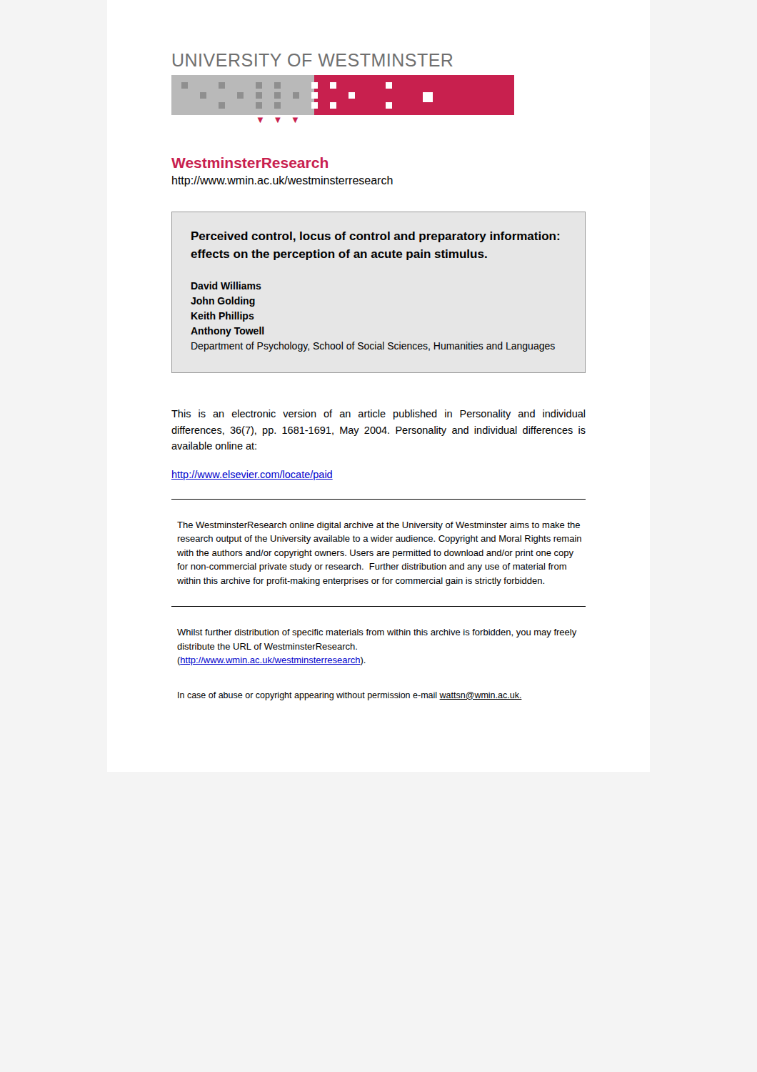UNIVERSITY OF WESTMINSTER
▼ ▼ ▼
WestminsterResearch
http://www.wmin.ac.uk/westminsterresearch
Perceived control, locus of control and preparatory information: effects on the perception of an acute pain stimulus.
David Williams John Golding Keith Phillips Anthony Towell
Department of Psychology, School of Social Sciences, Humanities and Languages
This is an electronic version of an article published in Personality and individual differences, 36(7), pp. 1681-1691, May 2004. Personality and individual differences is available online at:
http://www.elsevier.com/locate/paid
The WestminsterResearch online digital archive at the University of Westminster aims to make the research output of the University available to a wider audience. Copyright and Moral Rights remain with the authors and/or copyright owners. Users are permitted to download and/or print one copy for non-commercial private study or research. Further distribution and any use of material from within this archive for profit-making enterprises or for commercial gain is strictly forbidden.
Whilst further distribution of specific materials from within this archive is forbidden, you may freely distribute the URL of WestminsterResearch.
(http://www.wmin.ac.uk/westminsterresearch).
In case of abuse or copyright appearing without permission e-mail wattsn@wmin.ac.uk.